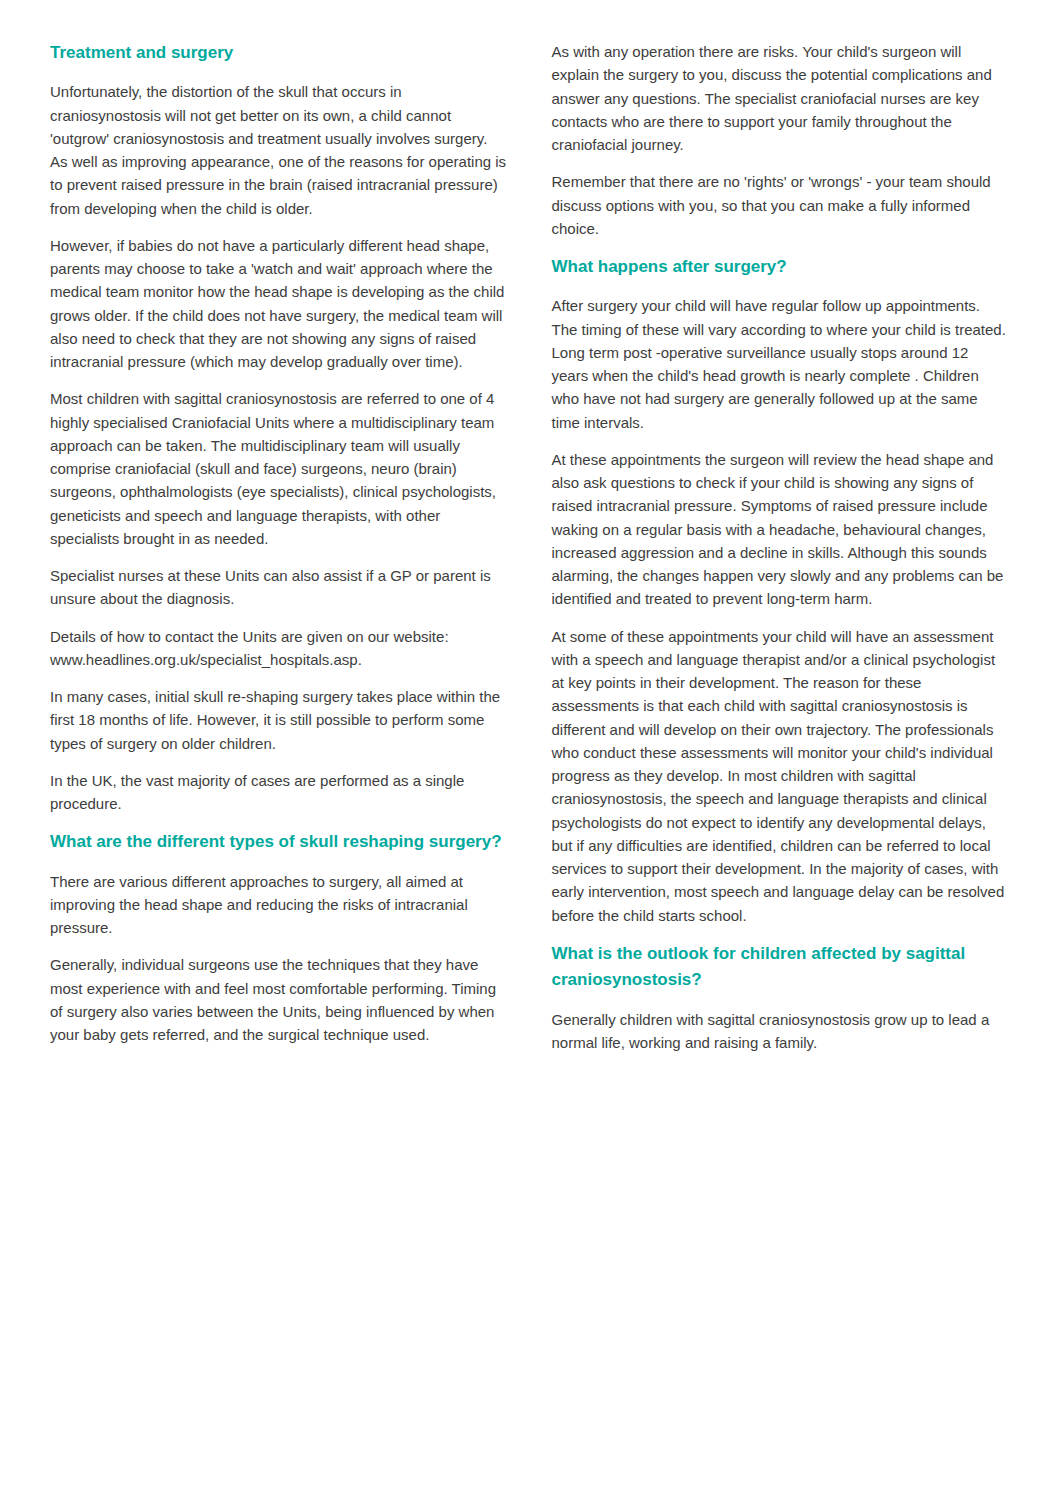Treatment and surgery
Unfortunately, the distortion of the skull that occurs in craniosynostosis will not get better on its own, a child cannot 'outgrow' craniosynostosis and treatment usually involves surgery. As well as improving appearance, one of the reasons for operating is to prevent raised pressure in the brain (raised intracranial pressure) from developing when the child is older.
However, if babies do not have a particularly different head shape, parents may choose to take a 'watch and wait' approach where the medical team monitor how the head shape is developing as the child grows older. If the child does not have surgery, the medical team will also need to check that they are not showing any signs of raised intracranial pressure (which may develop gradually over time).
Most children with sagittal craniosynostosis are referred to one of 4 highly specialised Craniofacial Units where a multidisciplinary team approach can be taken. The multidisciplinary team will usually comprise craniofacial (skull and face) surgeons, neuro (brain) surgeons, ophthalmologists (eye specialists), clinical psychologists, geneticists and speech and language therapists, with other specialists brought in as needed.
Specialist nurses at these Units can also assist if a GP or parent is unsure about the diagnosis.
Details of how to contact the Units are given on our website: www.headlines.org.uk/specialist_hospitals.asp.
In many cases, initial skull re-shaping surgery takes place within the first 18 months of life. However, it is still possible to perform some types of surgery on older children.
In the UK, the vast majority of cases are performed as a single procedure.
What are the different types of skull reshaping surgery?
There are various different approaches to surgery, all aimed at improving the head shape and reducing the risks of intracranial pressure.
Generally, individual surgeons use the techniques that they have most experience with and feel most comfortable performing. Timing of surgery also varies between the Units, being influenced by when your baby gets referred, and the surgical technique used.
As with any operation there are risks. Your child's surgeon will explain the surgery to you, discuss the potential complications and answer any questions. The specialist craniofacial nurses are key contacts who are there to support your family throughout the craniofacial journey.
Remember that there are no 'rights' or 'wrongs' - your team should discuss options with you, so that you can make a fully informed choice.
What happens after surgery?
After surgery your child will have regular follow up appointments. The timing of these will vary according to where your child is treated. Long term post -operative surveillance usually stops around 12 years when the child's head growth is nearly complete . Children who have not had surgery are generally followed up at the same time intervals.
At these appointments the surgeon will review the head shape and also ask questions to check if your child is showing any signs of raised intracranial pressure. Symptoms of raised pressure include waking on a regular basis with a headache, behavioural changes, increased aggression and a decline in skills. Although this sounds alarming, the changes happen very slowly and any problems can be identified and treated to prevent long-term harm.
At some of these appointments your child will have an assessment with a speech and language therapist and/or a clinical psychologist at key points in their development. The reason for these assessments is that each child with sagittal craniosynostosis is different and will develop on their own trajectory. The professionals who conduct these assessments will monitor your child's individual progress as they develop. In most children with sagittal craniosynostosis, the speech and language therapists and clinical psychologists do not expect to identify any developmental delays, but if any difficulties are identified, children can be referred to local services to support their development. In the majority of cases, with early intervention, most speech and language delay can be resolved before the child starts school.
What is the outlook for children affected by sagittal craniosynostosis?
Generally children with sagittal craniosynostosis grow up to lead a normal life, working and raising a family.